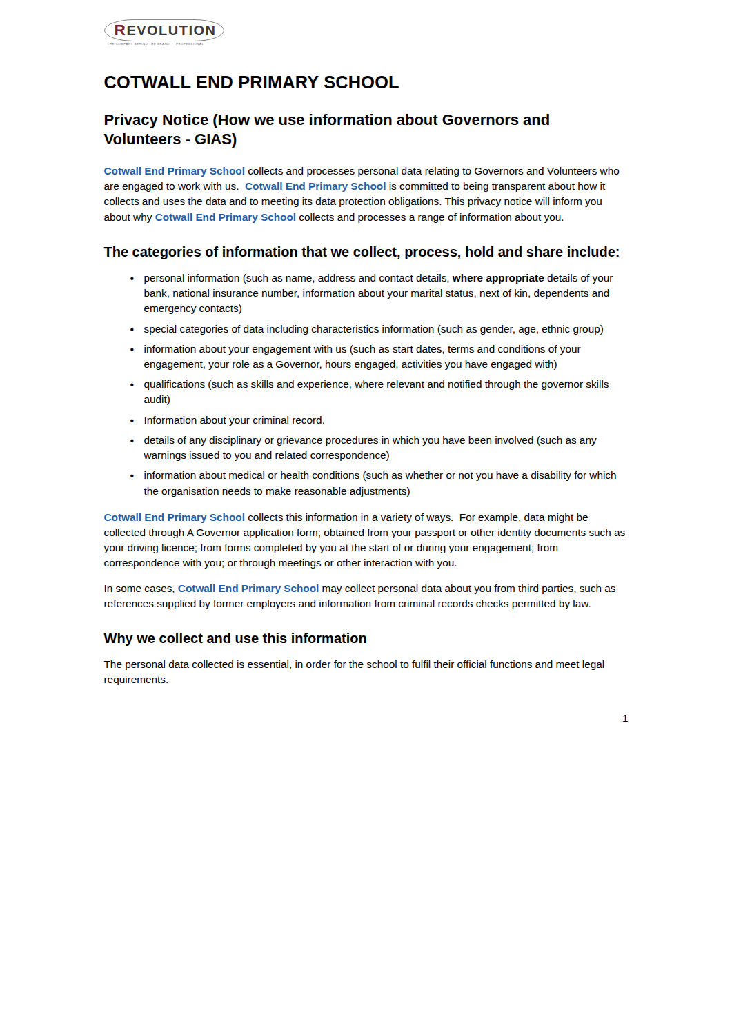REVOLUTION
THE COMPANY BEHIND THE BRAND · PROFESSIONAL
COTWALL END PRIMARY SCHOOL
Privacy Notice (How we use information about Governors and Volunteers - GIAS)
Cotwall End Primary School collects and processes personal data relating to Governors and Volunteers who are engaged to work with us. Cotwall End Primary School is committed to being transparent about how it collects and uses the data and to meeting its data protection obligations. This privacy notice will inform you about why Cotwall End Primary School collects and processes a range of information about you.
The categories of information that we collect, process, hold and share include:
personal information (such as name, address and contact details, where appropriate details of your bank, national insurance number, information about your marital status, next of kin, dependents and emergency contacts)
special categories of data including characteristics information (such as gender, age, ethnic group)
information about your engagement with us (such as start dates, terms and conditions of your engagement, your role as a Governor, hours engaged, activities you have engaged with)
qualifications (such as skills and experience, where relevant and notified through the governor skills audit)
Information about your criminal record.
details of any disciplinary or grievance procedures in which you have been involved (such as any warnings issued to you and related correspondence)
information about medical or health conditions (such as whether or not you have a disability for which the organisation needs to make reasonable adjustments)
Cotwall End Primary School collects this information in a variety of ways. For example, data might be collected through A Governor application form; obtained from your passport or other identity documents such as your driving licence; from forms completed by you at the start of or during your engagement; from correspondence with you; or through meetings or other interaction with you.
In some cases, Cotwall End Primary School may collect personal data about you from third parties, such as references supplied by former employers and information from criminal records checks permitted by law.
Why we collect and use this information
The personal data collected is essential, in order for the school to fulfil their official functions and meet legal requirements.
1